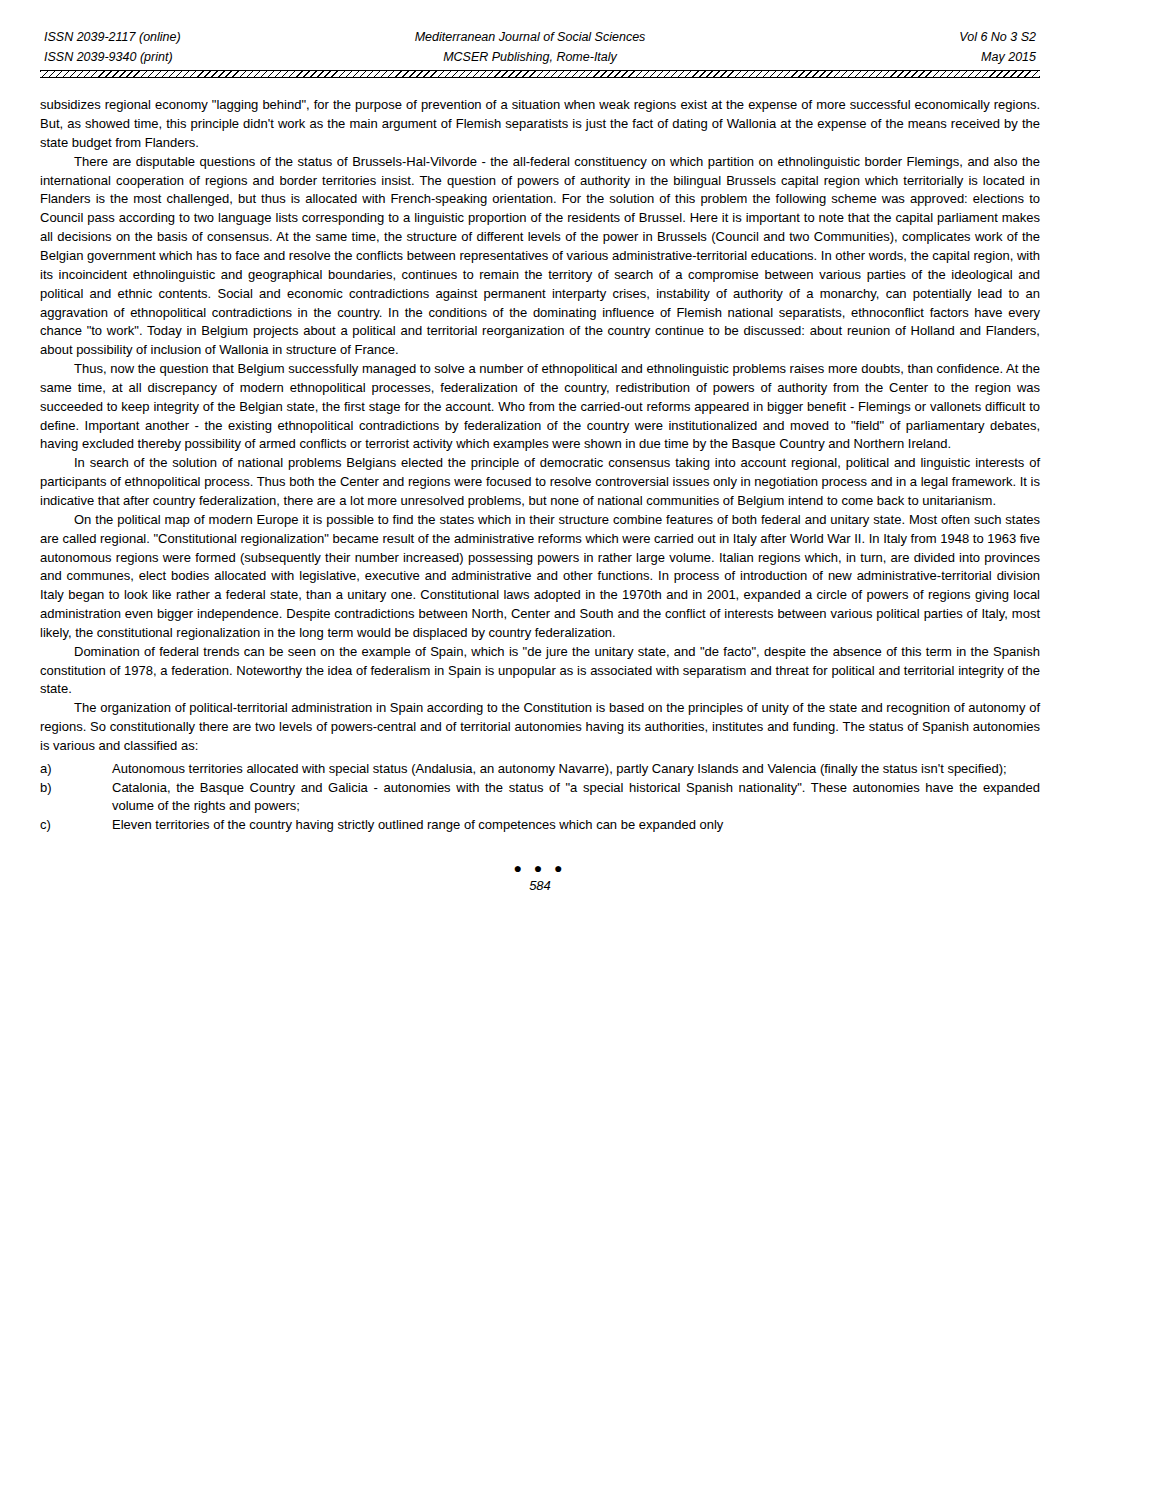| ISSN 2039-2117 (online) | Mediterranean Journal of Social Sciences | Vol 6 No 3 S2 |
| ISSN 2039-9340 (print) | MCSER Publishing, Rome-Italy | May 2015 |
subsidizes regional economy "lagging behind", for the purpose of prevention of a situation when weak regions exist at the expense of more successful economically regions. But, as showed time, this principle didn't work as the main argument of Flemish separatists is just the fact of dating of Wallonia at the expense of the means received by the state budget from Flanders.
There are disputable questions of the status of Brussels-Hal-Vilvorde - the all-federal constituency on which partition on ethnolinguistic border Flemings, and also the international cooperation of regions and border territories insist. The question of powers of authority in the bilingual Brussels capital region which territorially is located in Flanders is the most challenged, but thus is allocated with French-speaking orientation. For the solution of this problem the following scheme was approved: elections to Council pass according to two language lists corresponding to a linguistic proportion of the residents of Brussel. Here it is important to note that the capital parliament makes all decisions on the basis of consensus. At the same time, the structure of different levels of the power in Brussels (Council and two Communities), complicates work of the Belgian government which has to face and resolve the conflicts between representatives of various administrative-territorial educations. In other words, the capital region, with its incoincident ethnolinguistic and geographical boundaries, continues to remain the territory of search of a compromise between various parties of the ideological and political and ethnic contents. Social and economic contradictions against permanent interparty crises, instability of authority of a monarchy, can potentially lead to an aggravation of ethnopolitical contradictions in the country. In the conditions of the dominating influence of Flemish national separatists, ethnoconflict factors have every chance "to work". Today in Belgium projects about a political and territorial reorganization of the country continue to be discussed: about reunion of Holland and Flanders, about possibility of inclusion of Wallonia in structure of France.
Thus, now the question that Belgium successfully managed to solve a number of ethnopolitical and ethnolinguistic problems raises more doubts, than confidence. At the same time, at all discrepancy of modern ethnopolitical processes, federalization of the country, redistribution of powers of authority from the Center to the region was succeeded to keep integrity of the Belgian state, the first stage for the account. Who from the carried-out reforms appeared in bigger benefit - Flemings or vallonets difficult to define. Important another - the existing ethnopolitical contradictions by federalization of the country were institutionalized and moved to "field" of parliamentary debates, having excluded thereby possibility of armed conflicts or terrorist activity which examples were shown in due time by the Basque Country and Northern Ireland.
In search of the solution of national problems Belgians elected the principle of democratic consensus taking into account regional, political and linguistic interests of participants of ethnopolitical process. Thus both the Center and regions were focused to resolve controversial issues only in negotiation process and in a legal framework. It is indicative that after country federalization, there are a lot more unresolved problems, but none of national communities of Belgium intend to come back to unitarianism.
On the political map of modern Europe it is possible to find the states which in their structure combine features of both federal and unitary state. Most often such states are called regional. "Constitutional regionalization" became result of the administrative reforms which were carried out in Italy after World War II. In Italy from 1948 to 1963 five autonomous regions were formed (subsequently their number increased) possessing powers in rather large volume. Italian regions which, in turn, are divided into provinces and communes, elect bodies allocated with legislative, executive and administrative and other functions. In process of introduction of new administrative-territorial division Italy began to look like rather a federal state, than a unitary one. Constitutional laws adopted in the 1970th and in 2001, expanded a circle of powers of regions giving local administration even bigger independence. Despite contradictions between North, Center and South and the conflict of interests between various political parties of Italy, most likely, the constitutional regionalization in the long term would be displaced by country federalization.
Domination of federal trends can be seen on the example of Spain, which is "de jure the unitary state, and "de facto", despite the absence of this term in the Spanish constitution of 1978, a federation. Noteworthy the idea of federalism in Spain is unpopular as is associated with separatism and threat for political and territorial integrity of the state.
The organization of political-territorial administration in Spain according to the Constitution is based on the principles of unity of the state and recognition of autonomy of regions. So constitutionally there are two levels of powers-central and of territorial autonomies having its authorities, institutes and funding. The status of Spanish autonomies is various and classified as:
a) Autonomous territories allocated with special status (Andalusia, an autonomy Navarre), partly Canary Islands and Valencia (finally the status isn't specified);
b) Catalonia, the Basque Country and Galicia - autonomies with the status of "a special historical Spanish nationality". These autonomies have the expanded volume of the rights and powers;
c) Eleven territories of the country having strictly outlined range of competences which can be expanded only
● ● ●
584